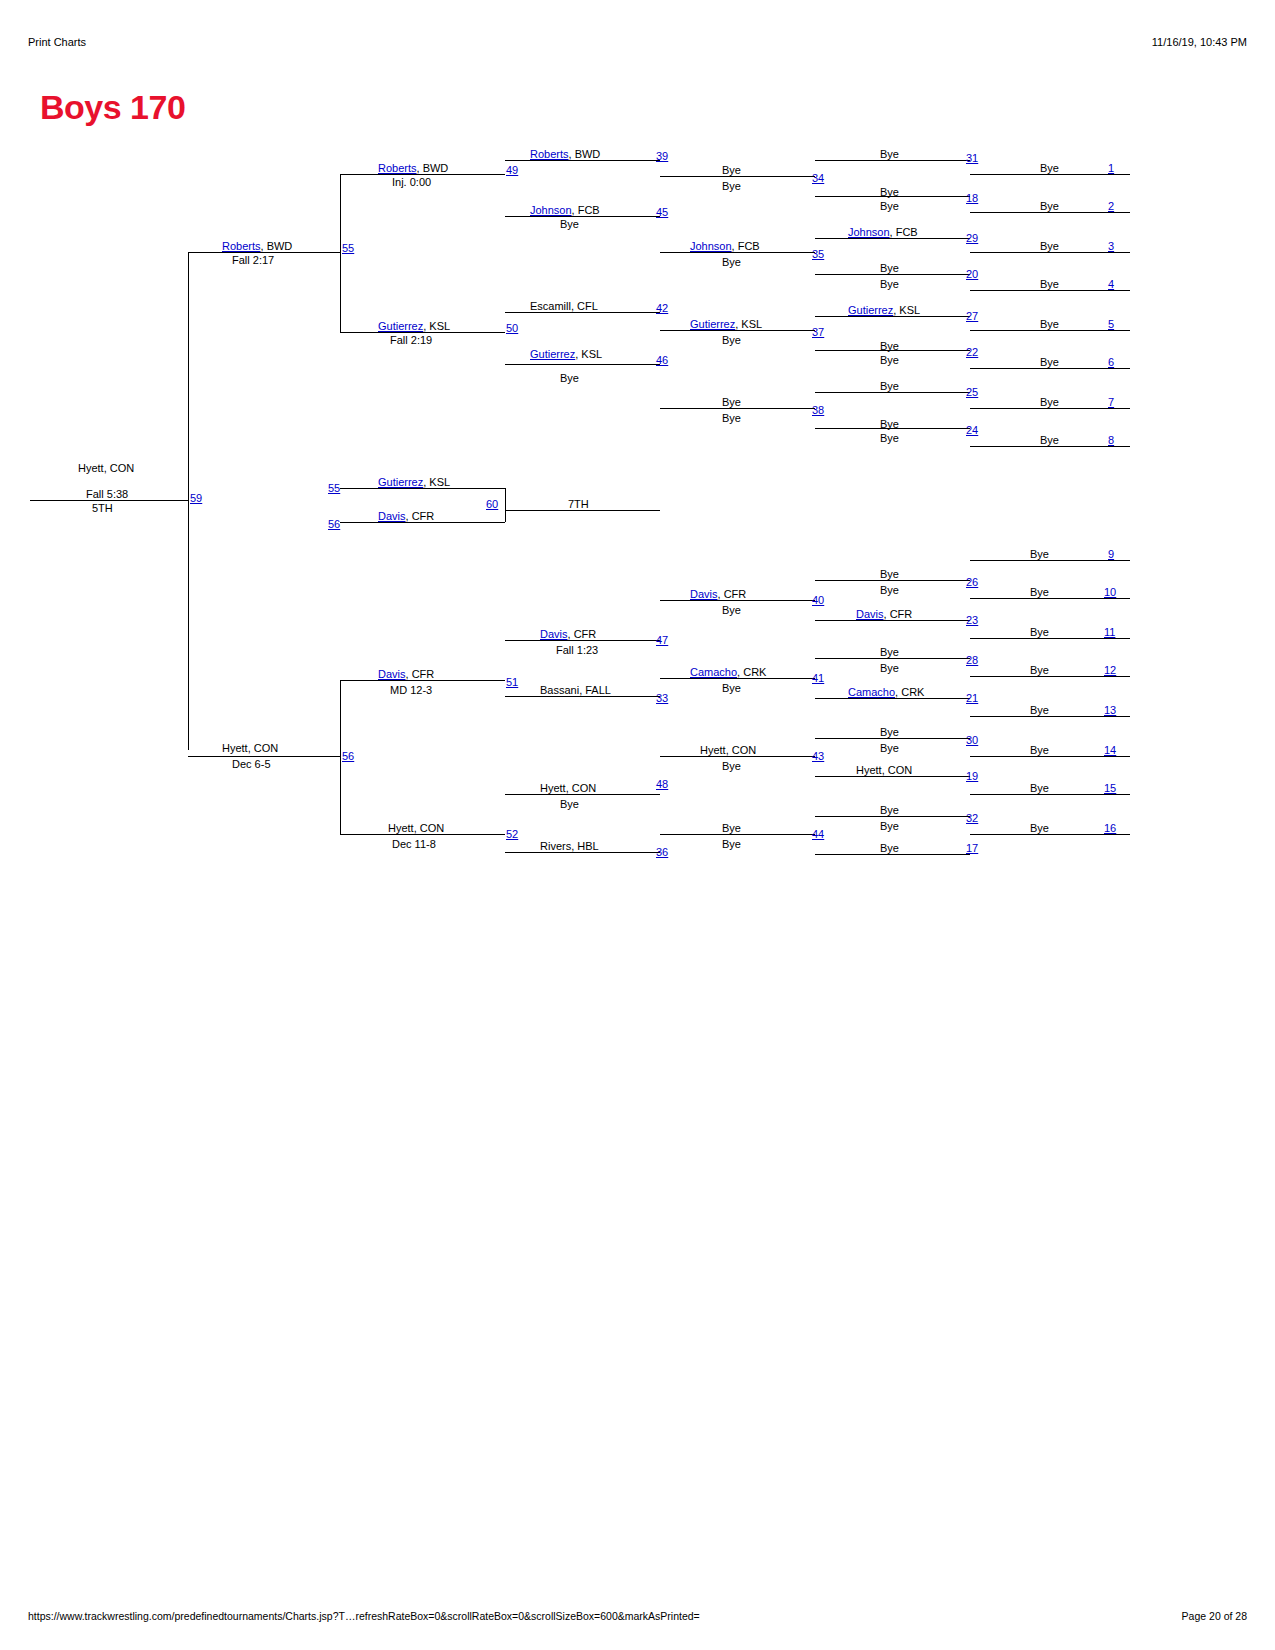Print Charts
11/16/19, 10:43 PM
Boys 170
Roberts, BWD
Inj. 0:00
49
Gutierrez, KSL
Fall 2:19
50
Roberts, BWD
Fall 2:17
55
Roberts, BWD
39
Johnson, FCB
Bye
45
Escamill, CFL
42
Gutierrez, KSL
Bye
46
Bye
Bye
34
Johnson, FCB
Bye
35
Gutierrez, KSL
Bye
37
Bye
Bye
38
Bye
31
Bye
Bye
18
Johnson, FCB
29
Bye
Bye
20
Gutierrez, KSL
27
Bye
Bye
22
Bye
25
Bye
Bye
24
Bye
1
Bye
2
Bye
3
Bye
4
Bye
5
Bye
6
Bye
7
Bye
8
Hyett, CON
Fall 5:38
5TH
59
Gutierrez, KSL
55
Davis, CFR
56
60
7TH
Bye
9
Bye
10
Bye
11
Bye
12
Bye
13
Bye
14
Bye
15
Bye
16
17
Bye
Bye
26
Davis, CFR
23
Bye
Bye
28
Camacho, CRK
21
Bye
Bye
30
Hyett, CON
19
Bye
Bye
32
Bye
Davis, CFR
Bye
40
Camacho, CRK
Bye
41
Hyett, CON
Bye
43
Bye
Bye
44
Davis, CFR
Fall 1:23
47
Bassani, FALL
33
Hyett, CON
Bye
48
Rivers, HBL
36
Davis, CFR
MD 12-3
51
Hyett, CON
Dec 11-8
52
Hyett, CON
Dec 6-5
56
https://www.trackwrestling.com/predefinedtournaments/Charts.jsp?T…refreshRateBox=0&scrollRateBox=0&scrollSizeBox=600&markAsPrinted= Page 20 of 28